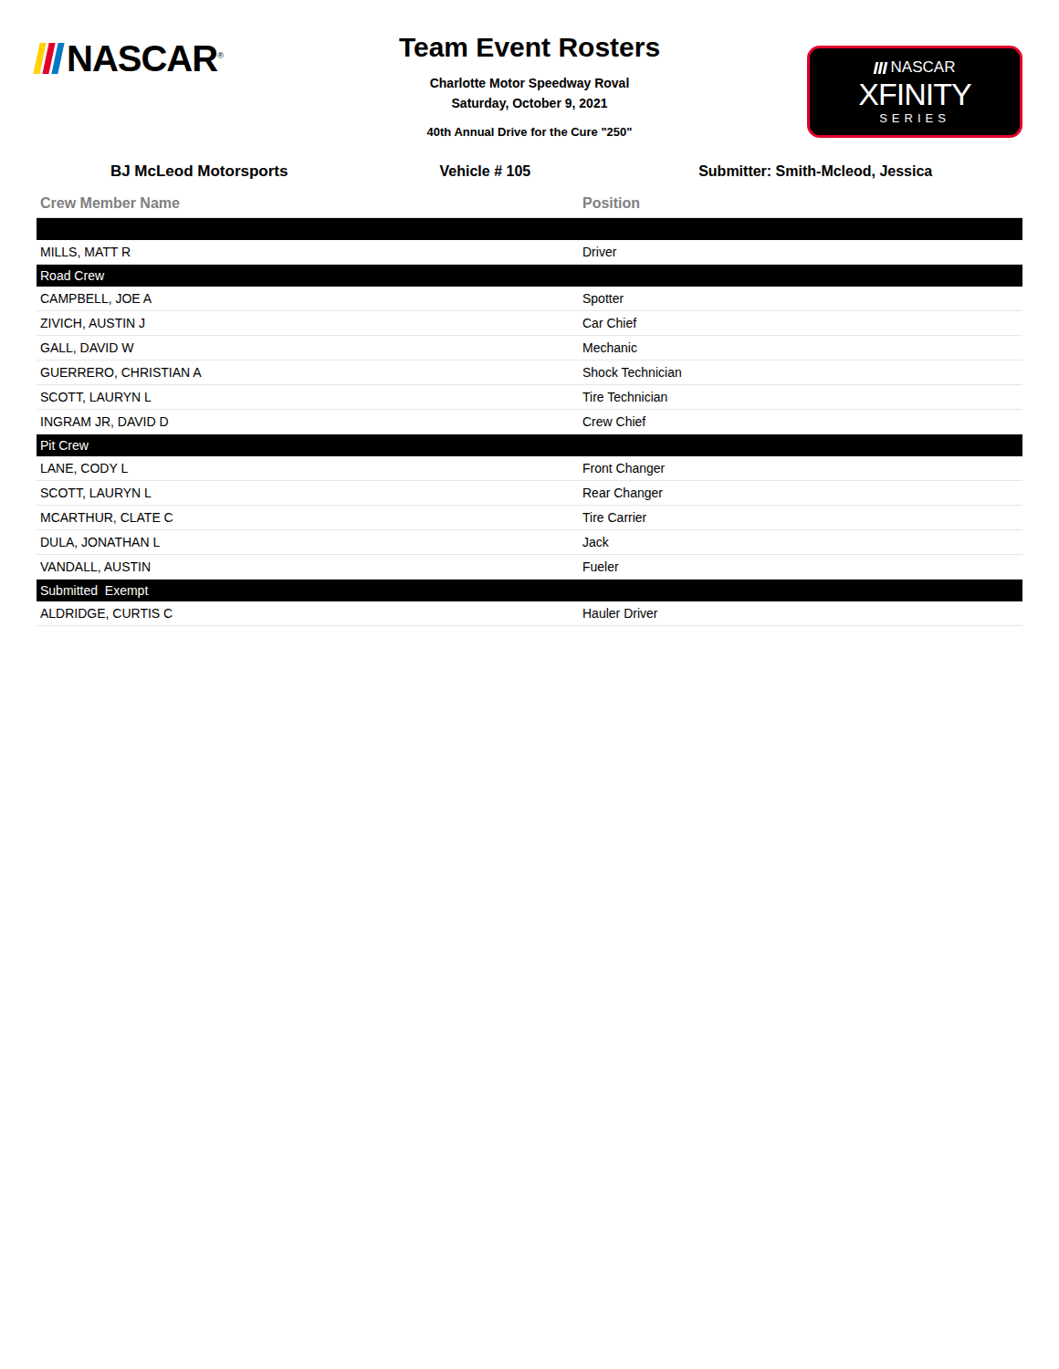NASCAR®
Team Event Rosters
Charlotte Motor Speedway Roval
Saturday, October 9, 2021
40th Annual Drive for the Cure "250"
NASCAR
XFINITY
SERIES
BJ McLeod Motorsports
Vehicle # 105
Submitter: Smith-Mcleod, Jessica
| Crew Member Name | Position |
| --- | --- |
| MILLS, MATT R | Driver |
| Road Crew | |
| CAMPBELL, JOE A | Spotter |
| ZIVICH, AUSTIN J | Car Chief |
| GALL, DAVID W | Mechanic |
| GUERRERO, CHRISTIAN A | Shock Technician |
| SCOTT, LAURYN L | Tire Technician |
| INGRAM JR, DAVID D | Crew Chief |
| Pit Crew | |
| LANE, CODY L | Front Changer |
| SCOTT, LAURYN L | Rear Changer |
| MCARTHUR, CLATE C | Tire Carrier |
| DULA, JONATHAN L | Jack |
| VANDALL, AUSTIN | Fueler |
| Submitted Exempt | |
| ALDRIDGE, CURTIS C | Hauler Driver |